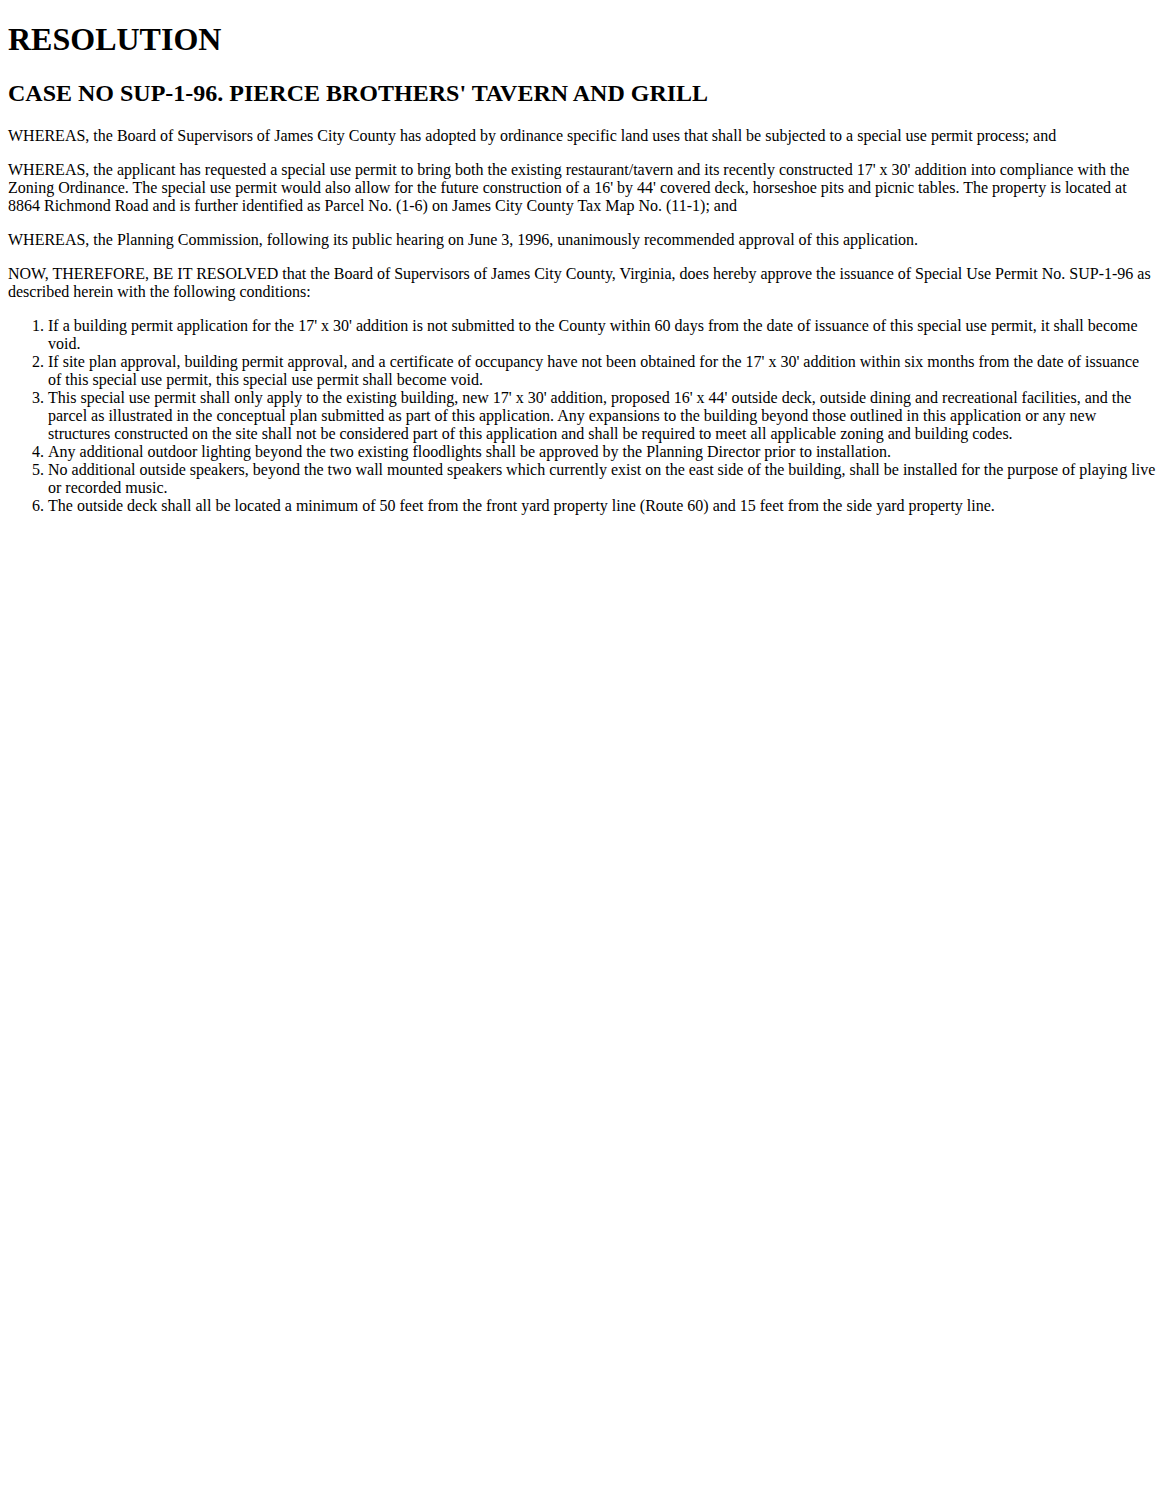RESOLUTION
CASE NO SUP-1-96. PIERCE BROTHERS' TAVERN AND GRILL
WHEREAS, the Board of Supervisors of James City County has adopted by ordinance specific land uses that shall be subjected to a special use permit process; and
WHEREAS, the applicant has requested a special use permit to bring both the existing restaurant/tavern and its recently constructed 17' x 30' addition into compliance with the Zoning Ordinance. The special use permit would also allow for the future construction of a 16' by 44' covered deck, horseshoe pits and picnic tables. The property is located at 8864 Richmond Road and is further identified as Parcel No. (1-6) on James City County Tax Map No. (11-1); and
WHEREAS, the Planning Commission, following its public hearing on June 3, 1996, unanimously recommended approval of this application.
NOW, THEREFORE, BE IT RESOLVED that the Board of Supervisors of James City County, Virginia, does hereby approve the issuance of Special Use Permit No. SUP-1-96 as described herein with the following conditions:
If a building permit application for the 17' x 30' addition is not submitted to the County within 60 days from the date of issuance of this special use permit, it shall become void.
If site plan approval, building permit approval, and a certificate of occupancy have not been obtained for the 17' x 30' addition within six months from the date of issuance of this special use permit, this special use permit shall become void.
This special use permit shall only apply to the existing building, new 17' x 30' addition, proposed 16' x 44' outside deck, outside dining and recreational facilities, and the parcel as illustrated in the conceptual plan submitted as part of this application. Any expansions to the building beyond those outlined in this application or any new structures constructed on the site shall not be considered part of this application and shall be required to meet all applicable zoning and building codes.
Any additional outdoor lighting beyond the two existing floodlights shall be approved by the Planning Director prior to installation.
No additional outside speakers, beyond the two wall mounted speakers which currently exist on the east side of the building, shall be installed for the purpose of playing live or recorded music.
The outside deck shall all be located a minimum of 50 feet from the front yard property line (Route 60) and 15 feet from the side yard property line.